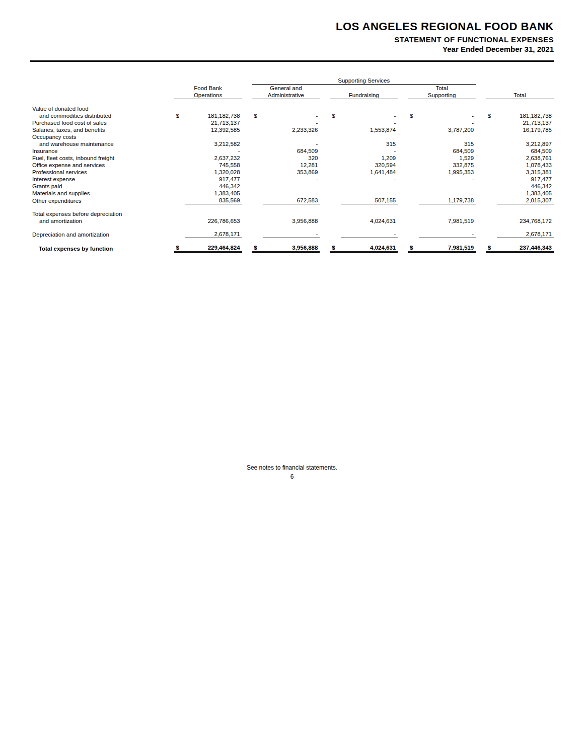LOS ANGELES REGIONAL FOOD BANK
STATEMENT OF FUNCTIONAL EXPENSES
Year Ended December 31, 2021
| | | | Supporting Services | | |
| | Food Bank | | General and | | | | Total | | |
| | Operations | | Administrative | | Fundraising | | Supporting | | Total |
| Value of donated food | | | | | | | | | | | | | | |
| and commodities distributed | $ | 181,182,738 | | $ | - | | $ | - | | $ | - | | $ | 181,182,738 |
| Purchased food cost of sales | | 21,713,137 | | | - | | | - | | | - | | | 21,713,137 |
| Salaries, taxes, and benefits | | 12,392,585 | | | 2,233,326 | | | 1,553,874 | | | 3,787,200 | | | 16,179,785 |
| Occupancy costs | | | | | | | | | | | | | | |
| and warehouse maintenance | | 3,212,582 | | | - | | | 315 | | | 315 | | | 3,212,897 |
| Insurance | | - | | | 684,509 | | | - | | | 684,509 | | | 684,509 |
| Fuel, fleet costs, inbound freight | | 2,637,232 | | | 320 | | | 1,209 | | | 1,529 | | | 2,638,761 |
| Office expense and services | | 745,558 | | | 12,281 | | | 320,594 | | | 332,875 | | | 1,078,433 |
| Professional services | | 1,320,028 | | | 353,869 | | | 1,641,484 | | | 1,995,353 | | | 3,315,381 |
| Interest expense | | 917,477 | | | - | | | - | | | - | | | 917,477 |
| Grants paid | | 446,342 | | | - | | | - | | | - | | | 446,342 |
| Materials and supplies | | 1,383,405 | | | - | | | - | | | - | | | 1,383,405 |
| Other expenditures | | 835,569 | | | 672,583 | | | 507,155 | | | 1,179,738 | | | 2,015,307 |
| Total expenses before depreciation | | | | | | | | | | | | | | |
| and amortization | | 226,786,653 | | | 3,956,888 | | | 4,024,631 | | | 7,981,519 | | | 234,768,172 |
| Depreciation and amortization | | 2,678,171 | | | - | | | - | | | - | | | 2,678,171 |
| Total expenses by function | $ | 229,464,824 | | $ | 3,956,888 | | $ | 4,024,631 | | $ | 7,981,519 | | $ | 237,446,343 |
See notes to financial statements.
6